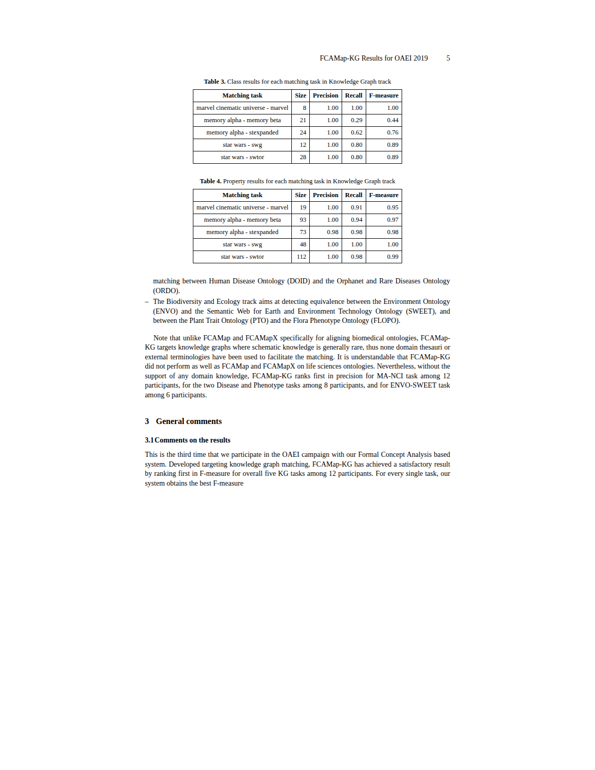FCAMap-KG Results for OAEI 2019 5
Table 3. Class results for each matching task in Knowledge Graph track
| Matching task | Size | Precision | Recall | F-measure |
| --- | --- | --- | --- | --- |
| marvel cinematic universe - marvel | 8 | 1.00 | 1.00 | 1.00 |
| memory alpha - memory beta | 21 | 1.00 | 0.29 | 0.44 |
| memory alpha - stexpanded | 24 | 1.00 | 0.62 | 0.76 |
| star wars - swg | 12 | 1.00 | 0.80 | 0.89 |
| star wars - swtor | 28 | 1.00 | 0.80 | 0.89 |
Table 4. Property results for each matching task in Knowledge Graph track
| Matching task | Size | Precision | Recall | F-measure |
| --- | --- | --- | --- | --- |
| marvel cinematic universe - marvel | 19 | 1.00 | 0.91 | 0.95 |
| memory alpha - memory beta | 93 | 1.00 | 0.94 | 0.97 |
| memory alpha - stexpanded | 73 | 0.98 | 0.98 | 0.98 |
| star wars - swg | 48 | 1.00 | 1.00 | 1.00 |
| star wars - swtor | 112 | 1.00 | 0.98 | 0.99 |
matching between Human Disease Ontology (DOID) and the Orphanet and Rare Diseases Ontology (ORDO).
The Biodiversity and Ecology track aims at detecting equivalence between the Environment Ontology (ENVO) and the Semantic Web for Earth and Environment Technology Ontology (SWEET), and between the Plant Trait Ontology (PTO) and the Flora Phenotype Ontology (FLOPO).
Note that unlike FCAMap and FCAMapX specifically for aligning biomedical ontologies, FCAMap-KG targets knowledge graphs where schematic knowledge is generally rare, thus none domain thesauri or external terminologies have been used to facilitate the matching. It is understandable that FCAMap-KG did not perform as well as FCAMap and FCAMapX on life sciences ontologies. Nevertheless, without the support of any domain knowledge, FCAMap-KG ranks first in precision for MA-NCI task among 12 participants, for the two Disease and Phenotype tasks among 8 participants, and for ENVO-SWEET task among 6 participants.
3 General comments
3.1 Comments on the results
This is the third time that we participate in the OAEI campaign with our Formal Concept Analysis based system. Developed targeting knowledge graph matching, FCAMap-KG has achieved a satisfactory result by ranking first in F-measure for overall five KG tasks among 12 participants. For every single task, our system obtains the best F-measure